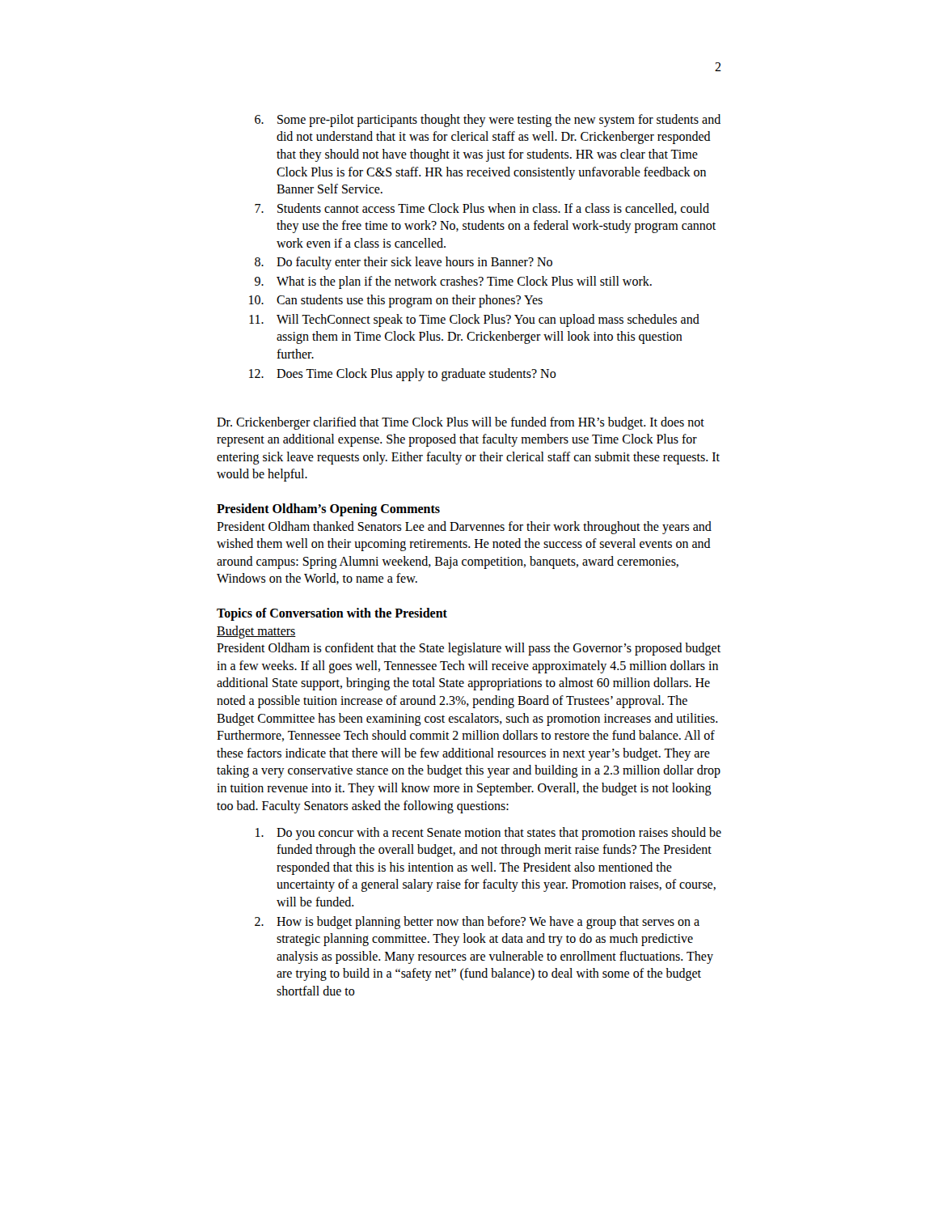2
Some pre-pilot participants thought they were testing the new system for students and did not understand that it was for clerical staff as well. Dr. Crickenberger responded that they should not have thought it was just for students. HR was clear that Time Clock Plus is for C&S staff. HR has received consistently unfavorable feedback on Banner Self Service.
Students cannot access Time Clock Plus when in class. If a class is cancelled, could they use the free time to work? No, students on a federal work-study program cannot work even if a class is cancelled.
Do faculty enter their sick leave hours in Banner? No
What is the plan if the network crashes? Time Clock Plus will still work.
Can students use this program on their phones? Yes
Will TechConnect speak to Time Clock Plus? You can upload mass schedules and assign them in Time Clock Plus. Dr. Crickenberger will look into this question further.
Does Time Clock Plus apply to graduate students? No
Dr. Crickenberger clarified that Time Clock Plus will be funded from HR’s budget. It does not represent an additional expense. She proposed that faculty members use Time Clock Plus for entering sick leave requests only. Either faculty or their clerical staff can submit these requests. It would be helpful.
President Oldham’s Opening Comments
President Oldham thanked Senators Lee and Darvennes for their work throughout the years and wished them well on their upcoming retirements. He noted the success of several events on and around campus: Spring Alumni weekend, Baja competition, banquets, award ceremonies, Windows on the World, to name a few.
Topics of Conversation with the President
Budget matters
President Oldham is confident that the State legislature will pass the Governor’s proposed budget in a few weeks. If all goes well, Tennessee Tech will receive approximately 4.5 million dollars in additional State support, bringing the total State appropriations to almost 60 million dollars. He noted a possible tuition increase of around 2.3%, pending Board of Trustees’ approval. The Budget Committee has been examining cost escalators, such as promotion increases and utilities. Furthermore, Tennessee Tech should commit 2 million dollars to restore the fund balance. All of these factors indicate that there will be few additional resources in next year’s budget. They are taking a very conservative stance on the budget this year and building in a 2.3 million dollar drop in tuition revenue into it. They will know more in September. Overall, the budget is not looking too bad. Faculty Senators asked the following questions:
Do you concur with a recent Senate motion that states that promotion raises should be funded through the overall budget, and not through merit raise funds? The President responded that this is his intention as well. The President also mentioned the uncertainty of a general salary raise for faculty this year. Promotion raises, of course, will be funded.
How is budget planning better now than before? We have a group that serves on a strategic planning committee. They look at data and try to do as much predictive analysis as possible. Many resources are vulnerable to enrollment fluctuations. They are trying to build in a “safety net” (fund balance) to deal with some of the budget shortfall due to